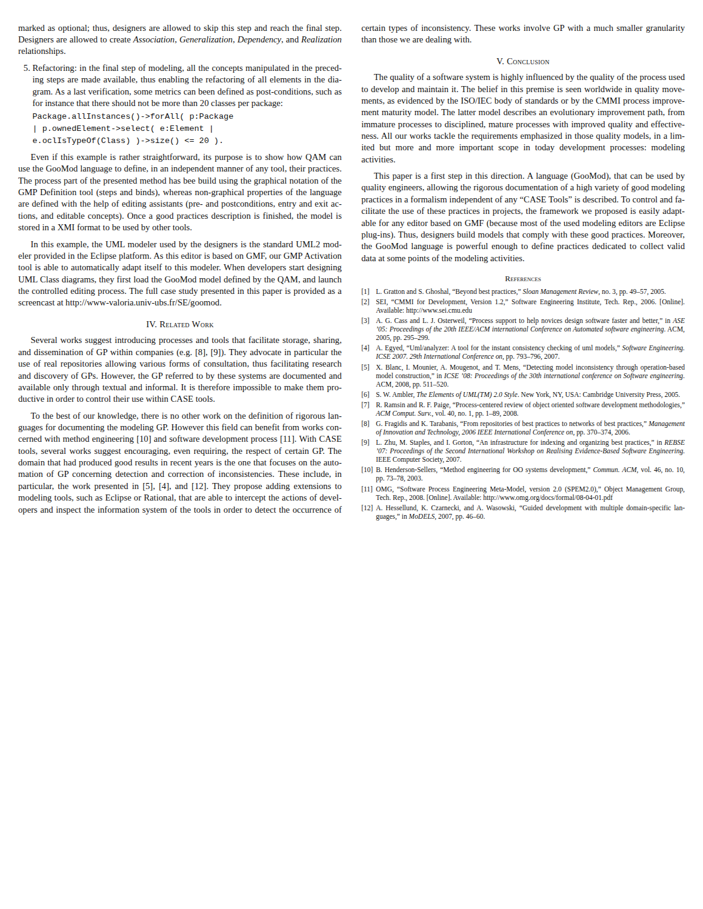marked as optional; thus, designers are allowed to skip this step and reach the final step. Designers are allowed to create Association, Generalization, Dependency, and Realization relationships.
Refactoring: in the final step of modeling, all the concepts manipulated in the preceding steps are made available, thus enabling the refactoring of all elements in the diagram. As a last verification, some metrics can been defined as post-conditions, such as for instance that there should not be more than 20 classes per package:
Package.allInstances()->forAll( p:Package | p.ownedElement->select( e:Element | e.oclIsTypeOf(Class) )->size() <= 20 ).
Even if this example is rather straightforward, its purpose is to show how QAM can use the GooMod language to define, in an independent manner of any tool, their practices. The process part of the presented method has bee build using the graphical notation of the GMP Definition tool (steps and binds), whereas non-graphical properties of the language are defined with the help of editing assistants (pre- and postconditions, entry and exit actions, and editable concepts). Once a good practices description is finished, the model is stored in a XMI format to be used by other tools.
In this example, the UML modeler used by the designers is the standard UML2 modeler provided in the Eclipse platform. As this editor is based on GMF, our GMP Activation tool is able to automatically adapt itself to this modeler. When developers start designing UML Class diagrams, they first load the GooMod model defined by the QAM, and launch the controlled editing process. The full case study presented in this paper is provided as a screencast at http://www-valoria.univ-ubs.fr/SE/goomod.
IV. Related Work
Several works suggest introducing processes and tools that facilitate storage, sharing, and dissemination of GP within companies (e.g. [8], [9]). They advocate in particular the use of real repositories allowing various forms of consultation, thus facilitating research and discovery of GPs. However, the GP referred to by these systems are documented and available only through textual and informal. It is therefore impossible to make them productive in order to control their use within CASE tools.
To the best of our knowledge, there is no other work on the definition of rigorous languages for documenting the modeling GP. However this field can benefit from works concerned with method engineering [10] and software development process [11]. With CASE tools, several works suggest encouraging, even requiring, the respect of certain GP. The domain that had produced good results in recent years is the one that focuses on the automation of GP concerning detection and correction of inconsistencies. These include, in particular, the work presented in [5], [4], and [12]. They propose adding extensions to modeling tools, such as Eclipse or Rational, that are able to intercept the actions of developers and inspect the information system of the tools in order to detect the occurrence of certain types of inconsistency. These works involve GP with a much smaller granularity than those we are dealing with.
V. Conclusion
The quality of a software system is highly influenced by the quality of the process used to develop and maintain it. The belief in this premise is seen worldwide in quality movements, as evidenced by the ISO/IEC body of standards or by the CMMI process improvement maturity model. The latter model describes an evolutionary improvement path, from immature processes to disciplined, mature processes with improved quality and effectiveness. All our works tackle the requirements emphasized in those quality models, in a limited but more and more important scope in today development processes: modeling activities.
This paper is a first step in this direction. A language (GooMod), that can be used by quality engineers, allowing the rigorous documentation of a high variety of good modeling practices in a formalism independent of any “CASE Tools” is described. To control and facilitate the use of these practices in projects, the framework we proposed is easily adaptable for any editor based on GMF (because most of the used modeling editors are Eclipse plug-ins). Thus, designers build models that comply with these good practices. Moreover, the GooMod language is powerful enough to define practices dedicated to collect valid data at some points of the modeling activities.
References
[1] L. Gratton and S. Ghoshal, “Beyond best practices,” Sloan Management Review, no. 3, pp. 49–57, 2005.
[2] SEI, “CMMI for Development, Version 1.2,” Software Engineering Institute, Tech. Rep., 2006. [Online]. Available: http://www.sei.cmu.edu
[3] A. G. Cass and L. J. Osterweil, “Process support to help novices design software faster and better,” in ASE ’05: Proceedings of the 20th IEEE/ACM international Conference on Automated software engineering. ACM, 2005, pp. 295–299.
[4] A. Egyed, “Uml/analyzer: A tool for the instant consistency checking of uml models,” Software Engineering. ICSE 2007. 29th International Conference on, pp. 793–796, 2007.
[5] X. Blanc, I. Mounier, A. Mougenot, and T. Mens, “Detecting model inconsistency through operation-based model construction,” in ICSE ’08: Proceedings of the 30th international conference on Software engineering. ACM, 2008, pp. 511–520.
[6] S. W. Ambler, The Elements of UML(TM) 2.0 Style. New York, NY, USA: Cambridge University Press, 2005.
[7] R. Ramsin and R. F. Paige, “Process-centered review of object oriented software development methodologies,” ACM Comput. Surv., vol. 40, no. 1, pp. 1–89, 2008.
[8] G. Fragidis and K. Tarabanis, “From repositories of best practices to networks of best practices,” Management of Innovation and Technology, 2006 IEEE International Conference on, pp. 370–374, 2006.
[9] L. Zhu, M. Staples, and I. Gorton, “An infrastructure for indexing and organizing best practices,” in REBSE ’07: Proceedings of the Second International Workshop on Realising Evidence-Based Software Engineering. IEEE Computer Society, 2007.
[10] B. Henderson-Sellers, “Method engineering for OO systems development,” Commun. ACM, vol. 46, no. 10, pp. 73–78, 2003.
[11] OMG, “Software Process Engineering Meta-Model, version 2.0 (SPEM2.0),” Object Management Group, Tech. Rep., 2008. [Online]. Available: http://www.omg.org/docs/formal/08-04-01.pdf
[12] A. Hessellund, K. Czarnecki, and A. Wasowski, “Guided development with multiple domain-specific languages,” in MoDELS, 2007, pp. 46–60.